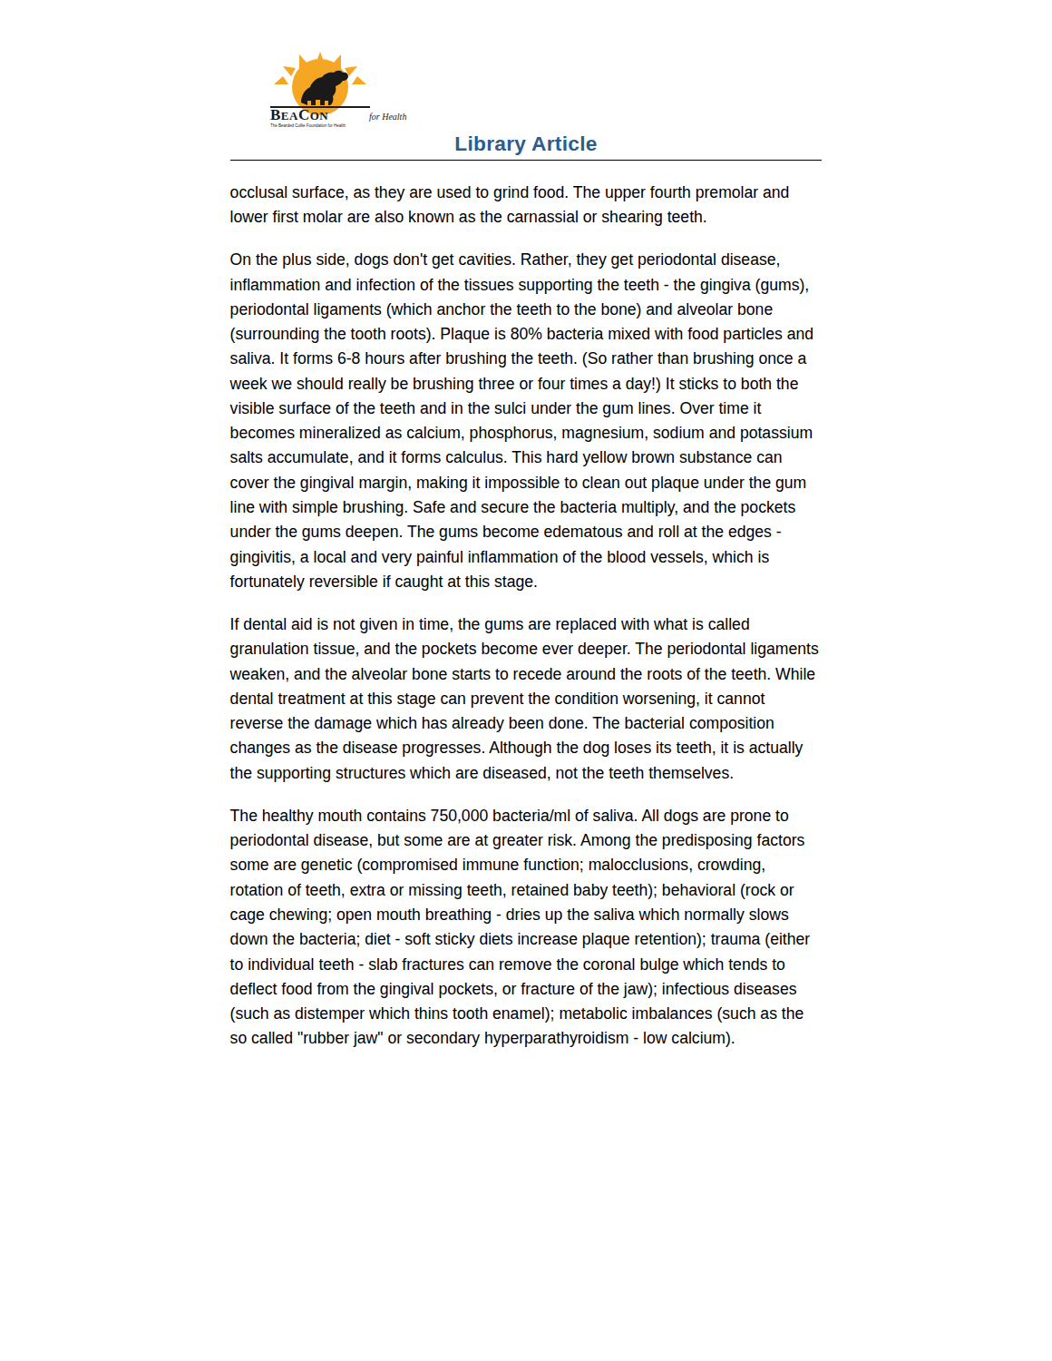BEACON for Health The Bearded Collie Foundation for Health
Library Article
occlusal surface, as they are used to grind food. The upper fourth premolar and lower first molar are also known as the carnassial or shearing teeth.
On the plus side, dogs don't get cavities. Rather, they get periodontal disease, inflammation and infection of the tissues supporting the teeth - the gingiva (gums), periodontal ligaments (which anchor the teeth to the bone) and alveolar bone (surrounding the tooth roots). Plaque is 80% bacteria mixed with food particles and saliva. It forms 6-8 hours after brushing the teeth. (So rather than brushing once a week we should really be brushing three or four times a day!) It sticks to both the visible surface of the teeth and in the sulci under the gum lines. Over time it becomes mineralized as calcium, phosphorus, magnesium, sodium and potassium salts accumulate, and it forms calculus. This hard yellow brown substance can cover the gingival margin, making it impossible to clean out plaque under the gum line with simple brushing. Safe and secure the bacteria multiply, and the pockets under the gums deepen. The gums become edematous and roll at the edges - gingivitis, a local and very painful inflammation of the blood vessels, which is fortunately reversible if caught at this stage.
If dental aid is not given in time, the gums are replaced with what is called granulation tissue, and the pockets become ever deeper. The periodontal ligaments weaken, and the alveolar bone starts to recede around the roots of the teeth. While dental treatment at this stage can prevent the condition worsening, it cannot reverse the damage which has already been done. The bacterial composition changes as the disease progresses. Although the dog loses its teeth, it is actually the supporting structures which are diseased, not the teeth themselves.
The healthy mouth contains 750,000 bacteria/ml of saliva. All dogs are prone to periodontal disease, but some are at greater risk. Among the predisposing factors some are genetic (compromised immune function; malocclusions, crowding, rotation of teeth, extra or missing teeth, retained baby teeth); behavioral (rock or cage chewing; open mouth breathing - dries up the saliva which normally slows down the bacteria; diet - soft sticky diets increase plaque retention); trauma (either to individual teeth - slab fractures can remove the coronal bulge which tends to deflect food from the gingival pockets, or fracture of the jaw); infectious diseases (such as distemper which thins tooth enamel); metabolic imbalances (such as the so called "rubber jaw" or secondary hyperparathyroidism - low calcium).